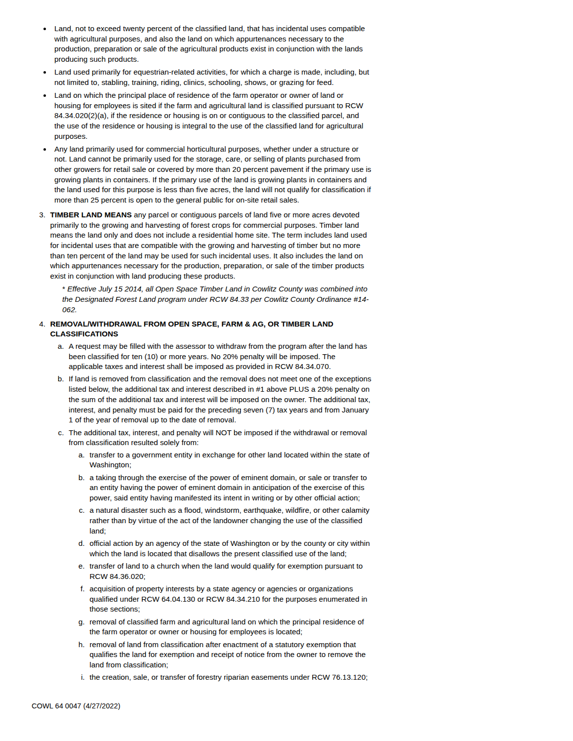Land, not to exceed twenty percent of the classified land, that has incidental uses compatible with agricultural purposes, and also the land on which appurtenances necessary to the production, preparation or sale of the agricultural products exist in conjunction with the lands producing such products.
Land used primarily for equestrian-related activities, for which a charge is made, including, but not limited to, stabling, training, riding, clinics, schooling, shows, or grazing for feed.
Land on which the principal place of residence of the farm operator or owner of land or housing for employees is sited if the farm and agricultural land is classified pursuant to RCW 84.34.020(2)(a), if the residence or housing is on or contiguous to the classified parcel, and the use of the residence or housing is integral to the use of the classified land for agricultural purposes.
Any land primarily used for commercial horticultural purposes, whether under a structure or not. Land cannot be primarily used for the storage, care, or selling of plants purchased from other growers for retail sale or covered by more than 20 percent pavement if the primary use is growing plants in containers. If the primary use of the land is growing plants in containers and the land used for this purpose is less than five acres, the land will not qualify for classification if more than 25 percent is open to the general public for on-site retail sales.
TIMBER LAND MEANS any parcel or contiguous parcels of land five or more acres devoted primarily to the growing and harvesting of forest crops for commercial purposes. Timber land means the land only and does not include a residential home site. The term includes land used for incidental uses that are compatible with the growing and harvesting of timber but no more than ten percent of the land may be used for such incidental uses. It also includes the land on which appurtenances necessary for the production, preparation, or sale of the timber products exist in conjunction with land producing these products. * Effective July 15 2014, all Open Space Timber Land in Cowlitz County was combined into the Designated Forest Land program under RCW 84.33 per Cowlitz County Ordinance #14-062.
REMOVAL/WITHDRAWAL FROM OPEN SPACE, FARM & AG, OR TIMBER LAND CLASSIFICATIONS
A request may be filled with the assessor to withdraw from the program after the land has been classified for ten (10) or more years. No 20% penalty will be imposed. The applicable taxes and interest shall be imposed as provided in RCW 84.34.070.
If land is removed from classification and the removal does not meet one of the exceptions listed below, the additional tax and interest described in #1 above PLUS a 20% penalty on the sum of the additional tax and interest will be imposed on the owner. The additional tax, interest, and penalty must be paid for the preceding seven (7) tax years and from January 1 of the year of removal up to the date of removal.
The additional tax, interest, and penalty will NOT be imposed if the withdrawal or removal from classification resulted solely from:
transfer to a government entity in exchange for other land located within the state of Washington;
a taking through the exercise of the power of eminent domain, or sale or transfer to an entity having the power of eminent domain in anticipation of the exercise of this power, said entity having manifested its intent in writing or by other official action;
a natural disaster such as a flood, windstorm, earthquake, wildfire, or other calamity rather than by virtue of the act of the landowner changing the use of the classified land;
official action by an agency of the state of Washington or by the county or city within which the land is located that disallows the present classified use of the land;
transfer of land to a church when the land would qualify for exemption pursuant to RCW 84.36.020;
acquisition of property interests by a state agency or agencies or organizations qualified under RCW 64.04.130 or RCW 84.34.210 for the purposes enumerated in those sections;
removal of classified farm and agricultural land on which the principal residence of the farm operator or owner or housing for employees is located;
removal of land from classification after enactment of a statutory exemption that qualifies the land for exemption and receipt of notice from the owner to remove the land from classification;
the creation, sale, or transfer of forestry riparian easements under RCW 76.13.120;
COWL 64 0047 (4/27/2022)